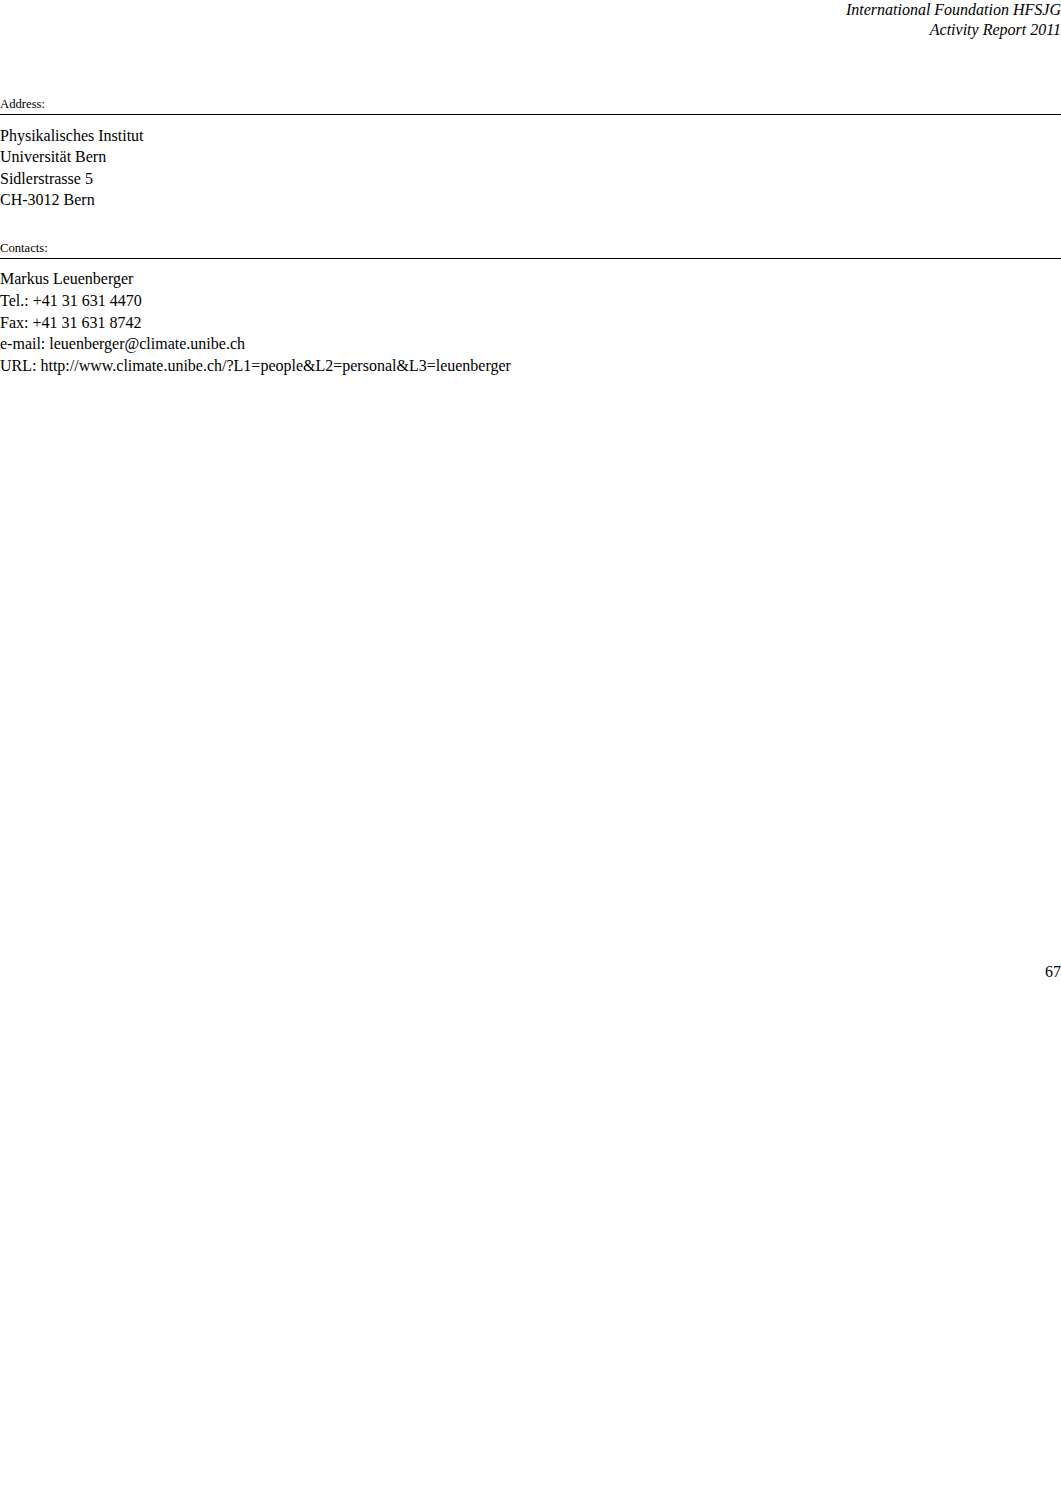International Foundation HFSJG
Activity Report 2011
Address:
Physikalisches Institut
Universität Bern
Sidlerstrasse 5
CH-3012 Bern
Contacts:
Markus Leuenberger
Tel.: +41 31 631 4470
Fax: +41 31 631 8742
e-mail: leuenberger@climate.unibe.ch
URL: http://www.climate.unibe.ch/?L1=people&L2=personal&L3=leuenberger
67